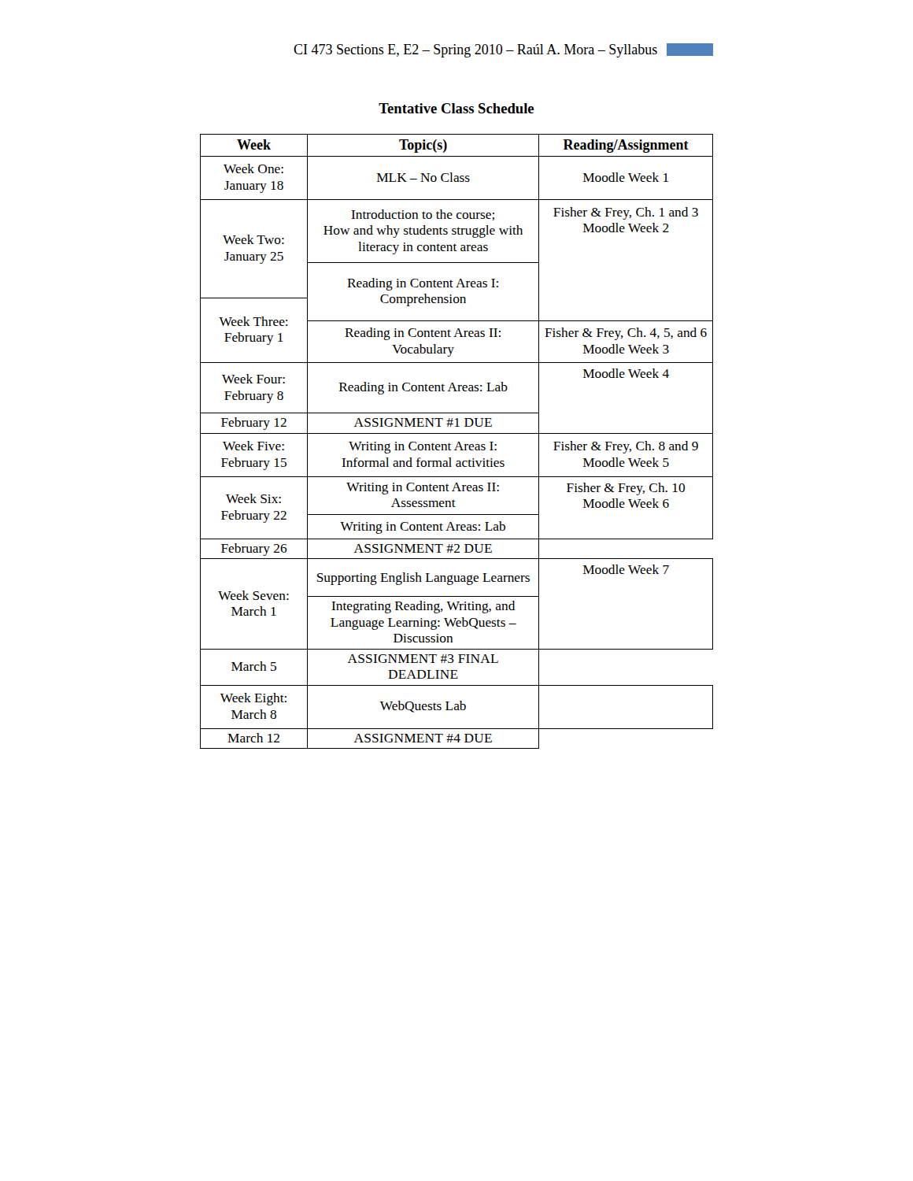CI 473 Sections E, E2 – Spring 2010 – Raúl A. Mora – Syllabus
Tentative Class Schedule
| Week | Topic(s) | Reading/Assignment |
| --- | --- | --- |
| Week One: January 18 | MLK – No Class | Moodle Week 1 |
| Week Two: January 25 | Introduction to the course; How and why students struggle with literacy in content areas | Fisher & Frey, Ch. 1 and 3 Moodle Week 2 |
| Reading in Content Areas I: Comprehension |
| Week Three: February 1 |
| Reading in Content Areas II: Vocabulary | Fisher & Frey, Ch. 4, 5, and 6 Moodle Week 3 |
| Week Four: February 8 |
| Reading in Content Areas: Lab | Moodle Week 4 |
| February 12 | ASSIGNMENT #1 DUE |
| Week Five: February 15 | Writing in Content Areas I: Informal and formal activities | Fisher & Frey, Ch. 8 and 9 Moodle Week 5 |
| Week Six: February 22 | Writing in Content Areas II: Assessment | Fisher & Frey, Ch. 10 Moodle Week 6 |
| Writing in Content Areas: Lab |
| February 26 | ASSIGNMENT #2 DUE |
| Week Seven: March 1 | Supporting English Language Learners | Moodle Week 7 |
| Integrating Reading, Writing, and Language Learning: WebQuests – Discussion |
| March 5 | ASSIGNMENT #3 FINAL DEADLINE |
| Week Eight: March 8 | WebQuests Lab | |
| March 12 | ASSIGNMENT #4 DUE |